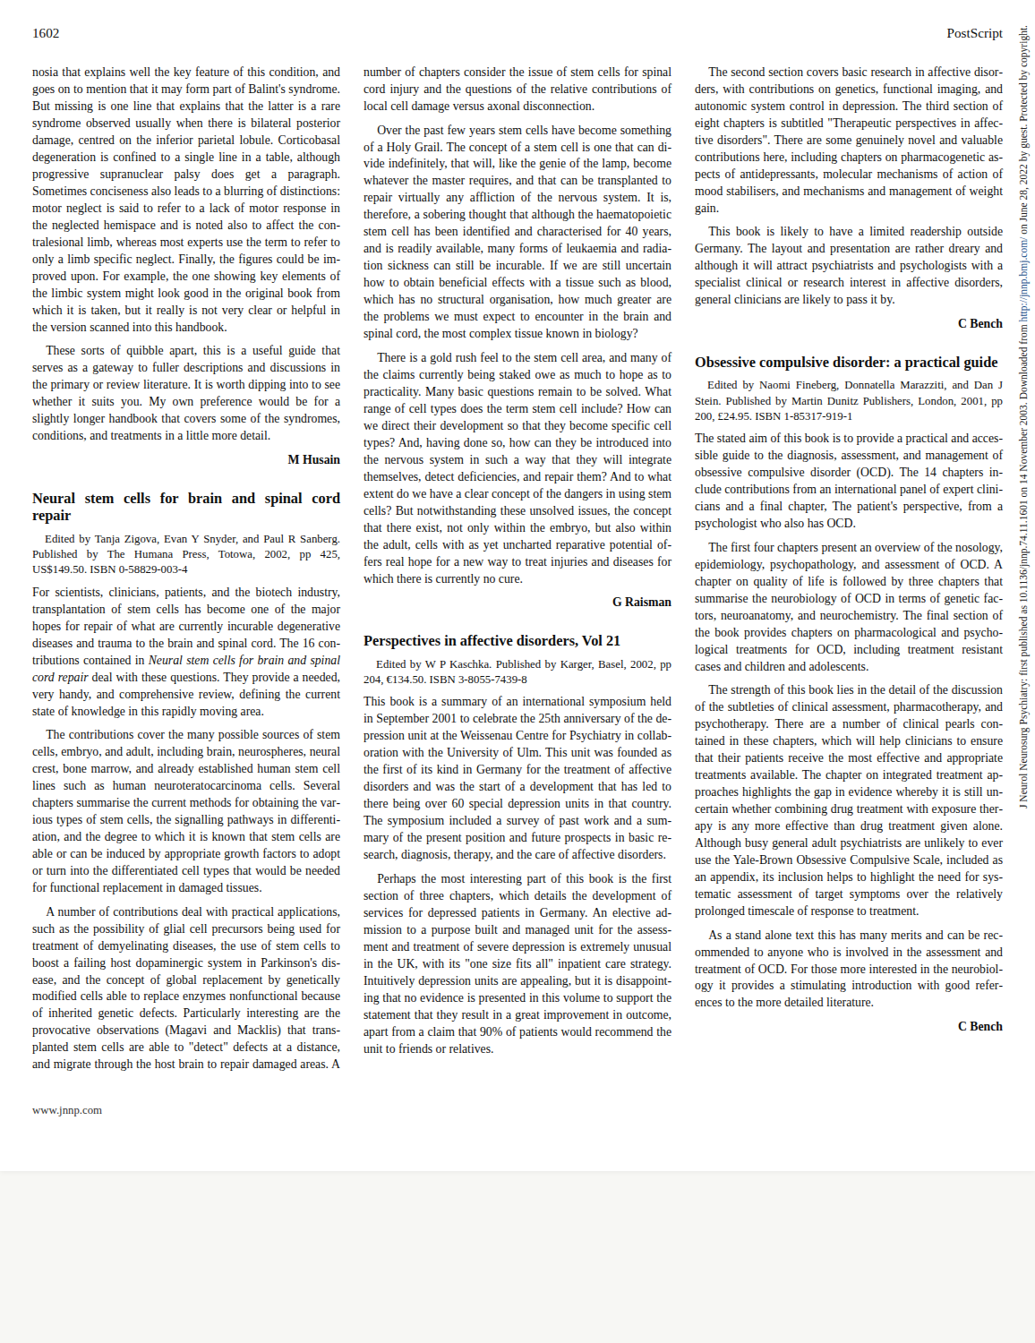1602 PostScript
J Neurol Neurosurg Psychiatry: first published as 10.1136/jnnp.74.11.1601 on 14 November 2003. Downloaded from http://jnnp.bmj.com/ on June 28, 2022 by guest. Protected by copyright.
nosia that explains well the key feature of this condition, and goes on to mention that it may form part of Balint's syndrome. But missing is one line that explains that the latter is a rare syndrome observed usually when there is bilateral posterior damage, centred on the inferior parietal lobule. Corticobasal degeneration is confined to a single line in a table, although progressive supranuclear palsy does get a paragraph. Sometimes conciseness also leads to a blurring of distinctions: motor neglect is said to refer to a lack of motor response in the neglected hemispace and is noted also to affect the contralesional limb, whereas most experts use the term to refer to only a limb specific neglect. Finally, the figures could be improved upon. For example, the one showing key elements of the limbic system might look good in the original book from which it is taken, but it really is not very clear or helpful in the version scanned into this handbook.
These sorts of quibble apart, this is a useful guide that serves as a gateway to fuller descriptions and discussions in the primary or review literature. It is worth dipping into to see whether it suits you. My own preference would be for a slightly longer handbook that covers some of the syndromes, conditions, and treatments in a little more detail.
M Husain
Neural stem cells for brain and spinal cord repair
Edited by Tanja Zigova, Evan Y Snyder, and Paul R Sanberg. Published by The Humana Press, Totowa, 2002, pp 425, US$149.50. ISBN 0-58829-003-4
For scientists, clinicians, patients, and the biotech industry, transplantation of stem cells has become one of the major hopes for repair of what are currently incurable degenerative diseases and trauma to the brain and spinal cord. The 16 contributions contained in Neural stem cells for brain and spinal cord repair deal with these questions. They provide a needed, very handy, and comprehensive review, defining the current state of knowledge in this rapidly moving area.
The contributions cover the many possible sources of stem cells, embryo, and adult, including brain, neurospheres, neural crest, bone marrow, and already established human stem cell lines such as human neuroteratocarcinoma cells. Several chapters summarise the current methods for obtaining the various types of stem cells, the signalling pathways in differentiation, and the degree to which it is known that stem cells are able or can be induced by appropriate growth factors to adopt or turn into the differentiated cell types that would be needed for functional replacement in damaged tissues.
A number of contributions deal with practical applications, such as the possibility of glial cell precursors being used for treatment of demyelinating diseases, the use of stem cells to boost a failing host dopaminergic system in Parkinson's disease, and the concept of global replacement by genetically modified cells able to replace enzymes nonfunctional because of inherited genetic defects. Particularly interesting are the provocative observations (Magavi and Macklis) that transplanted stem cells are able to "detect" defects at a distance, and migrate through the host brain to repair damaged areas. A number of chapters consider the issue of stem cells for spinal cord injury and the questions of the relative contributions of local cell damage versus axonal disconnection.
Over the past few years stem cells have become something of a Holy Grail. The concept of a stem cell is one that can divide indefinitely, that will, like the genie of the lamp, become whatever the master requires, and that can be transplanted to repair virtually any affliction of the nervous system. It is, therefore, a sobering thought that although the haematopoietic stem cell has been identified and characterised for 40 years, and is readily available, many forms of leukaemia and radiation sickness can still be incurable. If we are still uncertain how to obtain beneficial effects with a tissue such as blood, which has no structural organisation, how much greater are the problems we must expect to encounter in the brain and spinal cord, the most complex tissue known in biology?
There is a gold rush feel to the stem cell area, and many of the claims currently being staked owe as much to hope as to practicality. Many basic questions remain to be solved. What range of cell types does the term stem cell include? How can we direct their development so that they become specific cell types? And, having done so, how can they be introduced into the nervous system in such a way that they will integrate themselves, detect deficiencies, and repair them? And to what extent do we have a clear concept of the dangers in using stem cells? But notwithstanding these unsolved issues, the concept that there exist, not only within the embryo, but also within the adult, cells with as yet uncharted reparative potential offers real hope for a new way to treat injuries and diseases for which there is currently no cure.
G Raisman
Perspectives in affective disorders, Vol 21
Edited by W P Kaschka. Published by Karger, Basel, 2002, pp 204, €134.50. ISBN 3-8055-7439-8
This book is a summary of an international symposium held in September 2001 to celebrate the 25th anniversary of the depression unit at the Weissenau Centre for Psychiatry in collaboration with the University of Ulm. This unit was founded as the first of its kind in Germany for the treatment of affective disorders and was the start of a development that has led to there being over 60 special depression units in that country. The symposium included a survey of past work and a summary of the present position and future prospects in basic research, diagnosis, therapy, and the care of affective disorders.
Perhaps the most interesting part of this book is the first section of three chapters, which details the development of services for depressed patients in Germany. An elective admission to a purpose built and managed unit for the assessment and treatment of severe depression is extremely unusual in the UK, with its "one size fits all" inpatient care strategy. Intuitively depression units are appealing, but it is disappointing that no evidence is presented in this volume to support the statement that they result in a great improvement in outcome, apart from a claim that 90% of patients would recommend the unit to friends or relatives.
The second section covers basic research in affective disorders, with contributions on genetics, functional imaging, and autonomic system control in depression. The third section of eight chapters is subtitled "Therapeutic perspectives in affective disorders". There are some genuinely novel and valuable contributions here, including chapters on pharmacogenetic aspects of antidepressants, molecular mechanisms of action of mood stabilisers, and mechanisms and management of weight gain.
This book is likely to have a limited readership outside Germany. The layout and presentation are rather dreary and although it will attract psychiatrists and psychologists with a specialist clinical or research interest in affective disorders, general clinicians are likely to pass it by.
C Bench
Obsessive compulsive disorder: a practical guide
Edited by Naomi Fineberg, Donnatella Marazziti, and Dan J Stein. Published by Martin Dunitz Publishers, London, 2001, pp 200, £24.95. ISBN 1-85317-919-1
The stated aim of this book is to provide a practical and accessible guide to the diagnosis, assessment, and management of obsessive compulsive disorder (OCD). The 14 chapters include contributions from an international panel of expert clinicians and a final chapter, The patient's perspective, from a psychologist who also has OCD.
The first four chapters present an overview of the nosology, epidemiology, psychopathology, and assessment of OCD. A chapter on quality of life is followed by three chapters that summarise the neurobiology of OCD in terms of genetic factors, neuroanatomy, and neurochemistry. The final section of the book provides chapters on pharmacological and psychological treatments for OCD, including treatment resistant cases and children and adolescents.
The strength of this book lies in the detail of the discussion of the subtleties of clinical assessment, pharmacotherapy, and psychotherapy. There are a number of clinical pearls contained in these chapters, which will help clinicians to ensure that their patients receive the most effective and appropriate treatments available. The chapter on integrated treatment approaches highlights the gap in evidence whereby it is still uncertain whether combining drug treatment with exposure therapy is any more effective than drug treatment given alone. Although busy general adult psychiatrists are unlikely to ever use the Yale-Brown Obsessive Compulsive Scale, included as an appendix, its inclusion helps to highlight the need for systematic assessment of target symptoms over the relatively prolonged timescale of response to treatment.
As a stand alone text this has many merits and can be recommended to anyone who is involved in the assessment and treatment of OCD. For those more interested in the neurobiology it provides a stimulating introduction with good references to the more detailed literature.
C Bench
www.jnnp.com